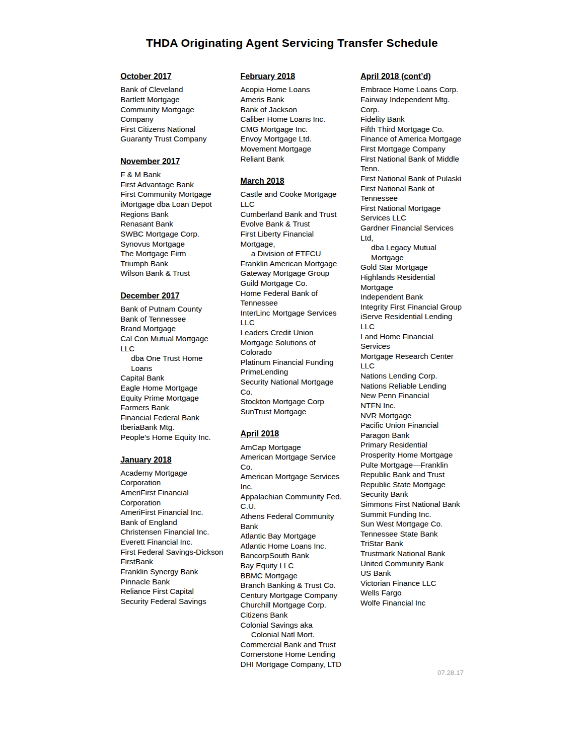THDA Originating Agent Servicing Transfer Schedule
October 2017
Bank of Cleveland
Bartlett Mortgage
Community Mortgage Company
First Citizens National
Guaranty Trust Company
November 2017
F & M Bank
First Advantage Bank
First Community Mortgage
iMortgage dba Loan Depot
Regions Bank
Renasant Bank
SWBC Mortgage Corp.
Synovus Mortgage
The Mortgage Firm
Triumph Bank
Wilson Bank & Trust
December 2017
Bank of Putnam County
Bank of Tennessee
Brand Mortgage
Cal Con Mutual Mortgage LLC
dba One Trust Home Loans
Capital Bank
Eagle Home Mortgage
Equity Prime Mortgage
Farmers Bank
Financial Federal Bank
IberiaBank Mtg.
People’s Home Equity Inc.
January 2018
Academy Mortgage Corporation
AmeriFirst Financial Corporation
AmeriFirst Financial Inc.
Bank of England
Christensen Financial Inc.
Everett Financial Inc.
First Federal Savings-Dickson
FirstBank
Franklin Synergy Bank
Pinnacle Bank
Reliance First Capital
Security Federal Savings
February 2018
Acopia Home Loans
Ameris Bank
Bank of Jackson
Caliber Home Loans Inc.
CMG Mortgage Inc.
Envoy Mortgage Ltd.
Movement Mortgage
Reliant Bank
March 2018
Castle and Cooke Mortgage LLC
Cumberland Bank and Trust
Evolve Bank & Trust
First Liberty Financial Mortgage,
a Division of ETFCU
Franklin American Mortgage
Gateway Mortgage Group
Guild Mortgage Co.
Home Federal Bank of Tennessee
InterLinc Mortgage Services LLC
Leaders Credit Union
Mortgage Solutions of Colorado
Platinum Financial Funding
PrimeLending
Security National Mortgage Co.
Stockton Mortgage Corp
SunTrust Mortgage
April 2018
AmCap Mortgage
American Mortgage Service Co.
American Mortgage Services Inc.
Appalachian Community Fed. C.U.
Athens Federal Community Bank
Atlantic Bay Mortgage
Atlantic Home Loans Inc.
BancorpSouth Bank
Bay Equity LLC
BBMC Mortgage
Branch Banking & Trust Co.
Century Mortgage Company
Churchill Mortgage Corp.
Citizens Bank
Colonial Savings aka
Colonial Natl Mort.
Commercial Bank and Trust
Cornerstone Home Lending
DHI Mortgage Company, LTD
April 2018 (cont’d)
Embrace Home Loans Corp.
Fairway Independent Mtg. Corp.
Fidelity Bank
Fifth Third Mortgage Co.
Finance of America Mortgage
First Mortgage Company
First National Bank of Middle Tenn.
First National Bank of Pulaski
First National Bank of Tennessee
First National Mortgage Services LLC
Gardner Financial Services Ltd,
dba Legacy Mutual Mortgage
Gold Star Mortgage
Highlands Residential Mortgage
Independent Bank
Integrity First Financial Group
iServe Residential Lending LLC
Land Home Financial Services
Mortgage Research Center LLC
Nations Lending Corp.
Nations Reliable Lending
New Penn Financial
NTFN Inc.
NVR Mortgage
Pacific Union Financial
Paragon Bank
Primary Residential
Prosperity Home Mortgage
Pulte Mortgage—Franklin
Republic Bank and Trust
Republic State Mortgage
Security Bank
Simmons First National Bank
Summit Funding Inc.
Sun West Mortgage Co.
Tennessee State Bank
TriStar Bank
Trustmark National Bank
United Community Bank
US Bank
Victorian Finance LLC
Wells Fargo
Wolfe Financial Inc
07.28.17